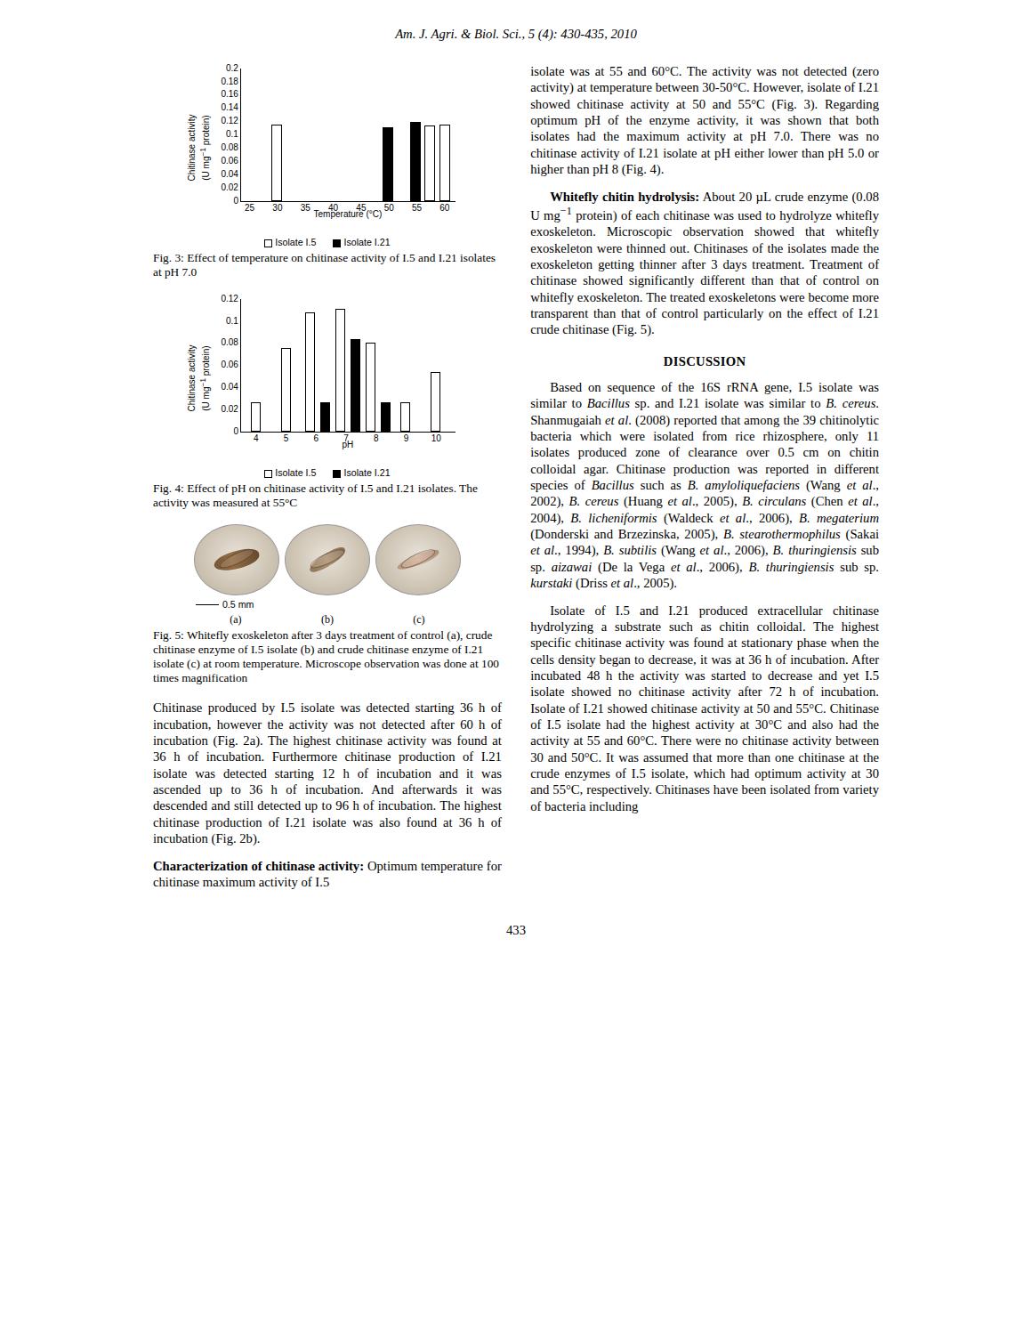Am. J. Agri. & Biol. Sci., 5 (4): 430-435, 2010
Chitinase activity
(U mg−1 protein)
0
0.02
0.04
0.06
0.08
0.1
0.12
0.14
0.16
0.18
0.2
25
30
35
40
45
50
55
60
Temperature (°C)
Isolate I.5 Isolate I.21
Fig. 3: Effect of temperature on chitinase activity of I.5 and I.21 isolates at pH 7.0
Chitinase activity
(U mg−1 protein)
0
0.02
0.04
0.06
0.08
0.1
0.12
4
5
6
7
8
9
10
pH
Isolate I.5 Isolate I.21
Fig. 4: Effect of pH on chitinase activity of I.5 and I.21 isolates. The activity was measured at 55°C
0.5 mm
(a)(b)(c)
Fig. 5: Whitefly exoskeleton after 3 days treatment of control (a), crude chitinase enzyme of I.5 isolate (b) and crude chitinase enzyme of I.21 isolate (c) at room temperature. Microscope observation was done at 100 times magnification
Chitinase produced by I.5 isolate was detected starting 36 h of incubation, however the activity was not detected after 60 h of incubation (Fig. 2a). The highest chitinase activity was found at 36 h of incubation. Furthermore chitinase production of I.21 isolate was detected starting 12 h of incubation and it was ascended up to 36 h of incubation. And afterwards it was descended and still detected up to 96 h of incubation. The highest chitinase production of I.21 isolate was also found at 36 h of incubation (Fig. 2b).
Characterization of chitinase activity: Optimum temperature for chitinase maximum activity of I.5
isolate was at 55 and 60°C. The activity was not detected (zero activity) at temperature between 30-50°C. However, isolate of I.21 showed chitinase activity at 50 and 55°C (Fig. 3). Regarding optimum pH of the enzyme activity, it was shown that both isolates had the maximum activity at pH 7.0. There was no chitinase activity of I.21 isolate at pH either lower than pH 5.0 or higher than pH 8 (Fig. 4).
Whitefly chitin hydrolysis: About 20 µL crude enzyme (0.08 U mg−1 protein) of each chitinase was used to hydrolyze whitefly exoskeleton. Microscopic observation showed that whitefly exoskeleton were thinned out. Chitinases of the isolates made the exoskeleton getting thinner after 3 days treatment. Treatment of chitinase showed significantly different than that of control on whitefly exoskeleton. The treated exoskeletons were become more transparent than that of control particularly on the effect of I.21 crude chitinase (Fig. 5).
Discussion
Based on sequence of the 16S rRNA gene, I.5 isolate was similar to Bacillus sp. and I.21 isolate was similar to B. cereus. Shanmugaiah et al. (2008) reported that among the 39 chitinolytic bacteria which were isolated from rice rhizosphere, only 11 isolates produced zone of clearance over 0.5 cm on chitin colloidal agar. Chitinase production was reported in different species of Bacillus such as B. amyloliquefaciens (Wang et al., 2002), B. cereus (Huang et al., 2005), B. circulans (Chen et al., 2004), B. licheniformis (Waldeck et al., 2006), B. megaterium (Donderski and Brzezinska, 2005), B. stearothermophilus (Sakai et al., 1994), B. subtilis (Wang et al., 2006), B. thuringiensis sub sp. aizawai (De la Vega et al., 2006), B. thuringiensis sub sp. kurstaki (Driss et al., 2005).
Isolate of I.5 and I.21 produced extracellular chitinase hydrolyzing a substrate such as chitin colloidal. The highest specific chitinase activity was found at stationary phase when the cells density began to decrease, it was at 36 h of incubation. After incubated 48 h the activity was started to decrease and yet I.5 isolate showed no chitinase activity after 72 h of incubation. Isolate of I.21 showed chitinase activity at 50 and 55°C. Chitinase of I.5 isolate had the highest activity at 30°C and also had the activity at 55 and 60°C. There were no chitinase activity between 30 and 50°C. It was assumed that more than one chitinase at the crude enzymes of I.5 isolate, which had optimum activity at 30 and 55°C, respectively. Chitinases have been isolated from variety of bacteria including
433